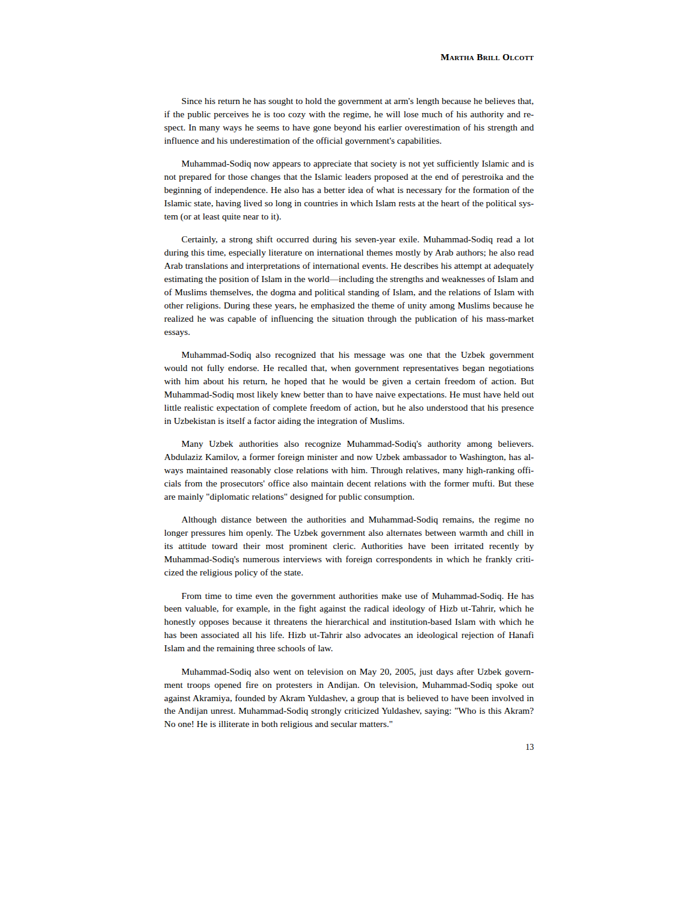Martha Brill Olcott
Since his return he has sought to hold the government at arm's length because he believes that, if the public perceives he is too cozy with the regime, he will lose much of his authority and respect. In many ways he seems to have gone beyond his earlier overestimation of his strength and influence and his underestimation of the official government's capabilities.
Muhammad-Sodiq now appears to appreciate that society is not yet sufficiently Islamic and is not prepared for those changes that the Islamic leaders proposed at the end of perestroika and the beginning of independence. He also has a better idea of what is necessary for the formation of the Islamic state, having lived so long in countries in which Islam rests at the heart of the political system (or at least quite near to it).
Certainly, a strong shift occurred during his seven-year exile. Muhammad-Sodiq read a lot during this time, especially literature on international themes mostly by Arab authors; he also read Arab translations and interpretations of international events. He describes his attempt at adequately estimating the position of Islam in the world—including the strengths and weaknesses of Islam and of Muslims themselves, the dogma and political standing of Islam, and the relations of Islam with other religions. During these years, he emphasized the theme of unity among Muslims because he realized he was capable of influencing the situation through the publication of his mass-market essays.
Muhammad-Sodiq also recognized that his message was one that the Uzbek government would not fully endorse. He recalled that, when government representatives began negotiations with him about his return, he hoped that he would be given a certain freedom of action. But Muhammad-Sodiq most likely knew better than to have naive expectations. He must have held out little realistic expectation of complete freedom of action, but he also understood that his presence in Uzbekistan is itself a factor aiding the integration of Muslims.
Many Uzbek authorities also recognize Muhammad-Sodiq's authority among believers. Abdulaziz Kamilov, a former foreign minister and now Uzbek ambassador to Washington, has always maintained reasonably close relations with him. Through relatives, many high-ranking officials from the prosecutors' office also maintain decent relations with the former mufti. But these are mainly "diplomatic relations" designed for public consumption.
Although distance between the authorities and Muhammad-Sodiq remains, the regime no longer pressures him openly. The Uzbek government also alternates between warmth and chill in its attitude toward their most prominent cleric. Authorities have been irritated recently by Muhammad-Sodiq's numerous interviews with foreign correspondents in which he frankly criticized the religious policy of the state.
From time to time even the government authorities make use of Muhammad-Sodiq. He has been valuable, for example, in the fight against the radical ideology of Hizb ut-Tahrir, which he honestly opposes because it threatens the hierarchical and institution-based Islam with which he has been associated all his life. Hizb ut-Tahrir also advocates an ideological rejection of Hanafi Islam and the remaining three schools of law.
Muhammad-Sodiq also went on television on May 20, 2005, just days after Uzbek government troops opened fire on protesters in Andijan. On television, Muhammad-Sodiq spoke out against Akramiya, founded by Akram Yuldashev, a group that is believed to have been involved in the Andijan unrest. Muhammad-Sodiq strongly criticized Yuldashev, saying: "Who is this Akram? No one! He is illiterate in both religious and secular matters."
13